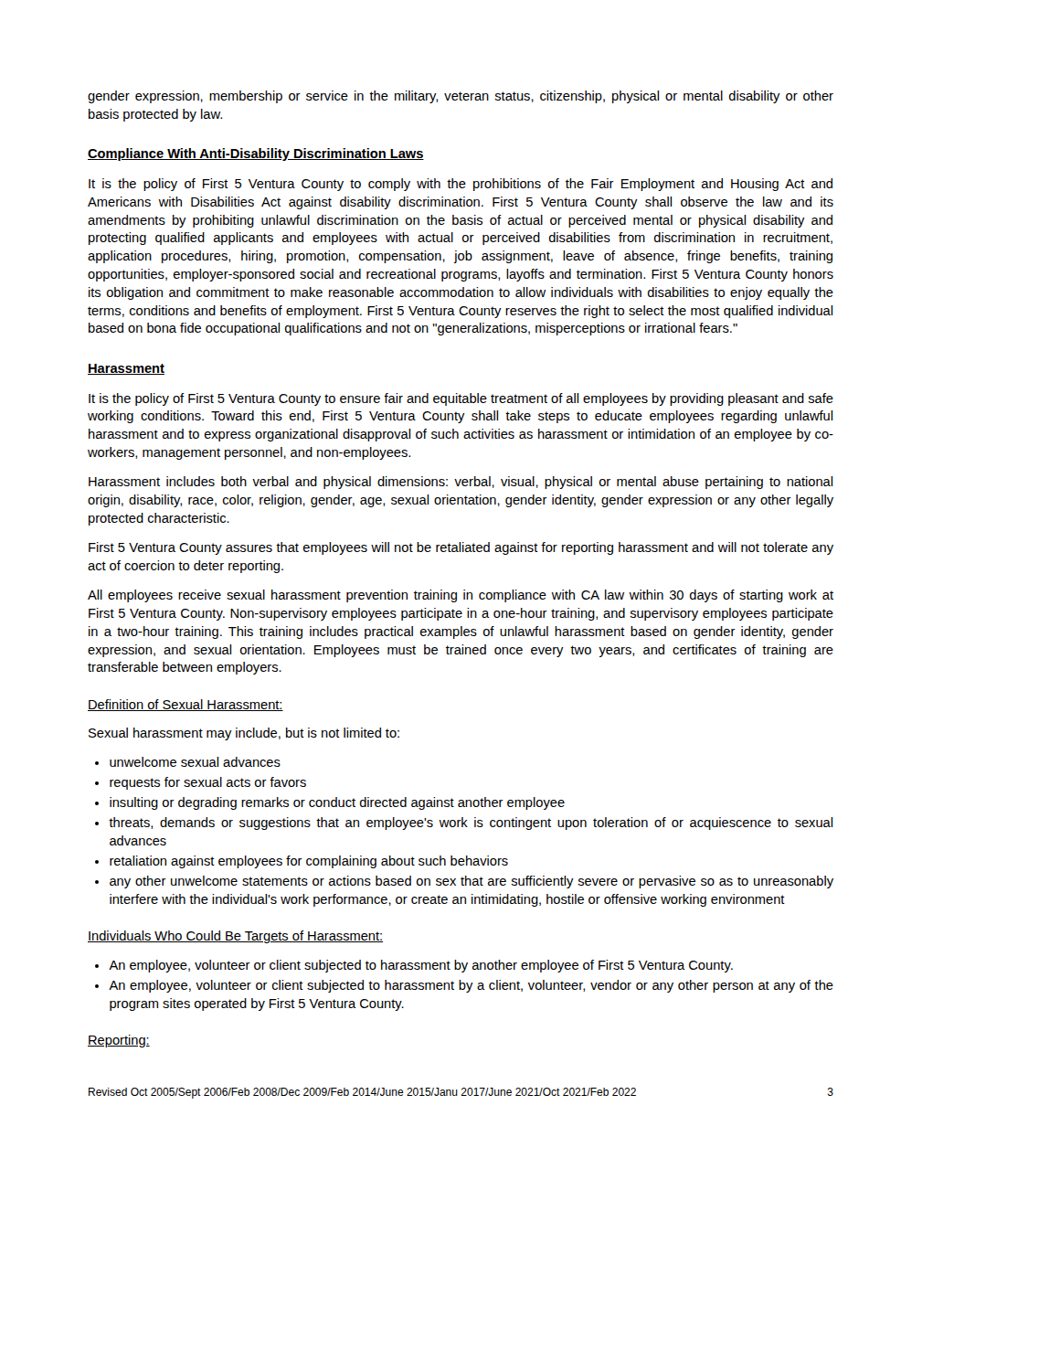gender expression, membership or service in the military, veteran status, citizenship, physical or mental disability or other basis protected by law.
Compliance With Anti-Disability Discrimination Laws
It is the policy of First 5 Ventura County to comply with the prohibitions of the Fair Employment and Housing Act and Americans with Disabilities Act against disability discrimination. First 5 Ventura County shall observe the law and its amendments by prohibiting unlawful discrimination on the basis of actual or perceived mental or physical disability and protecting qualified applicants and employees with actual or perceived disabilities from discrimination in recruitment, application procedures, hiring, promotion, compensation, job assignment, leave of absence, fringe benefits, training opportunities, employer-sponsored social and recreational programs, layoffs and termination. First 5 Ventura County honors its obligation and commitment to make reasonable accommodation to allow individuals with disabilities to enjoy equally the terms, conditions and benefits of employment. First 5 Ventura County reserves the right to select the most qualified individual based on bona fide occupational qualifications and not on "generalizations, misperceptions or irrational fears."
Harassment
It is the policy of First 5 Ventura County to ensure fair and equitable treatment of all employees by providing pleasant and safe working conditions. Toward this end, First 5 Ventura County shall take steps to educate employees regarding unlawful harassment and to express organizational disapproval of such activities as harassment or intimidation of an employee by co-workers, management personnel, and non-employees.
Harassment includes both verbal and physical dimensions: verbal, visual, physical or mental abuse pertaining to national origin, disability, race, color, religion, gender, age, sexual orientation, gender identity, gender expression or any other legally protected characteristic.
First 5 Ventura County assures that employees will not be retaliated against for reporting harassment and will not tolerate any act of coercion to deter reporting.
All employees receive sexual harassment prevention training in compliance with CA law within 30 days of starting work at First 5 Ventura County. Non-supervisory employees participate in a one-hour training, and supervisory employees participate in a two-hour training. This training includes practical examples of unlawful harassment based on gender identity, gender expression, and sexual orientation. Employees must be trained once every two years, and certificates of training are transferable between employers.
Definition of Sexual Harassment:
Sexual harassment may include, but is not limited to:
unwelcome sexual advances
requests for sexual acts or favors
insulting or degrading remarks or conduct directed against another employee
threats, demands or suggestions that an employee's work is contingent upon toleration of or acquiescence to sexual advances
retaliation against employees for complaining about such behaviors
any other unwelcome statements or actions based on sex that are sufficiently severe or pervasive so as to unreasonably interfere with the individual's work performance, or create an intimidating, hostile or offensive working environment
Individuals Who Could Be Targets of Harassment:
An employee, volunteer or client subjected to harassment by another employee of First 5 Ventura County.
An employee, volunteer or client subjected to harassment by a client, volunteer, vendor or any other person at any of the program sites operated by First 5 Ventura County.
Reporting:
Revised Oct 2005/Sept 2006/Feb 2008/Dec 2009/Feb 2014/June 2015/Janu 2017/June 2021/Oct 2021/Feb 2022 3